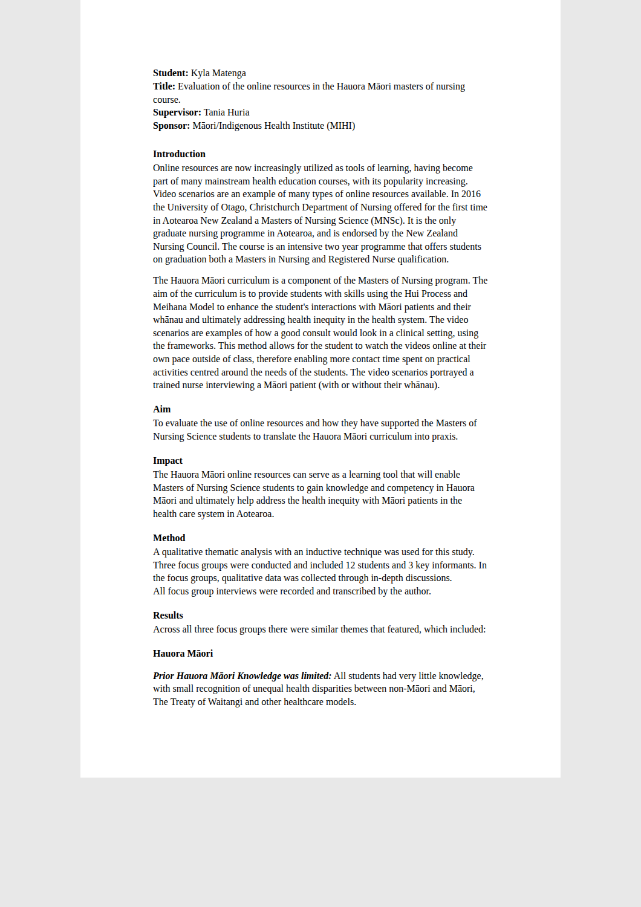Student: Kyla Matenga
Title: Evaluation of the online resources in the Hauora Māori masters of nursing course.
Supervisor: Tania Huria
Sponsor: Māori/Indigenous Health Institute (MIHI)
Introduction
Online resources are now increasingly utilized as tools of learning, having become part of many mainstream health education courses, with its popularity increasing. Video scenarios are an example of many types of online resources available. In 2016 the University of Otago, Christchurch Department of Nursing offered for the first time in Aotearoa New Zealand a Masters of Nursing Science (MNSc). It is the only graduate nursing programme in Aotearoa, and is endorsed by the New Zealand Nursing Council. The course is an intensive two year programme that offers students on graduation both a Masters in Nursing and Registered Nurse qualification.
The Hauora Māori curriculum is a component of the Masters of Nursing program. The aim of the curriculum is to provide students with skills using the Hui Process and Meihana Model to enhance the student's interactions with Māori patients and their whānau and ultimately addressing health inequity in the health system. The video scenarios are examples of how a good consult would look in a clinical setting, using the frameworks. This method allows for the student to watch the videos online at their own pace outside of class, therefore enabling more contact time spent on practical activities centred around the needs of the students. The video scenarios portrayed a trained nurse interviewing a Māori patient (with or without their whānau).
Aim
To evaluate the use of online resources and how they have supported the Masters of Nursing Science students to translate the Hauora Māori curriculum into praxis.
Impact
The Hauora Māori online resources can serve as a learning tool that will enable Masters of Nursing Science students to gain knowledge and competency in Hauora Māori and ultimately help address the health inequity with Māori patients in the health care system in Aotearoa.
Method
A qualitative thematic analysis with an inductive technique was used for this study. Three focus groups were conducted and included 12 students and 3 key informants. In the focus groups, qualitative data was collected through in-depth discussions.
All focus group interviews were recorded and transcribed by the author.
Results
Across all three focus groups there were similar themes that featured, which included:
Hauora Māori
Prior Hauora Māori Knowledge was limited: All students had very little knowledge, with small recognition of unequal health disparities between non-Māori and Māori, The Treaty of Waitangi and other healthcare models.